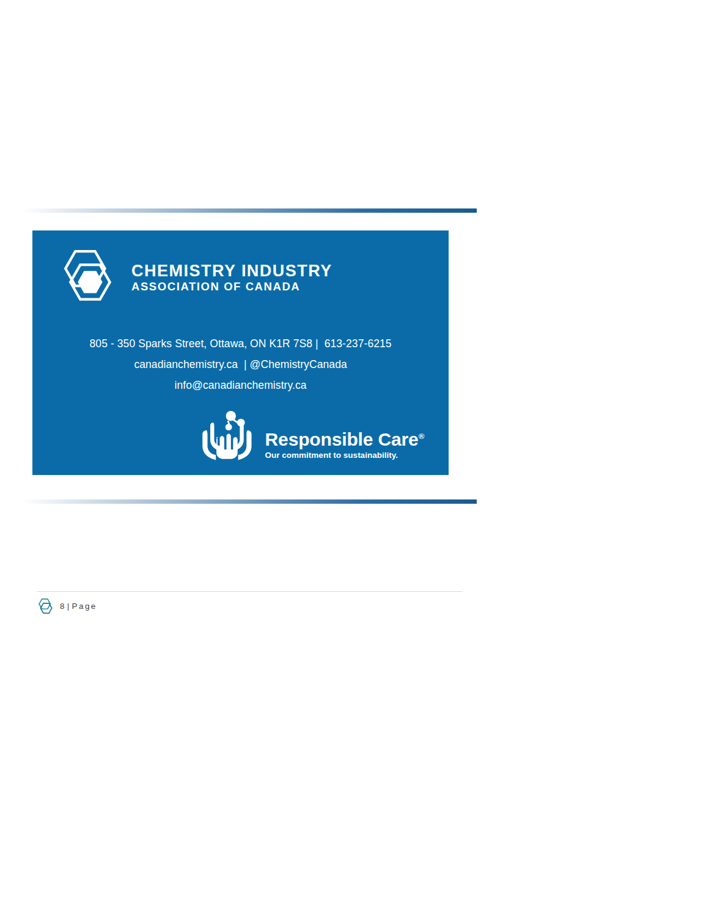Chemistry Industry
Association of Canada
805 - 350 Sparks Street, Ottawa, ON K1R 7S8 | 613-237-6215
canadianchemistry.ca | @ChemistryCanada
info@canadianchemistry.ca
Responsible Care®
Our commitment to sustainability.
8 | Page